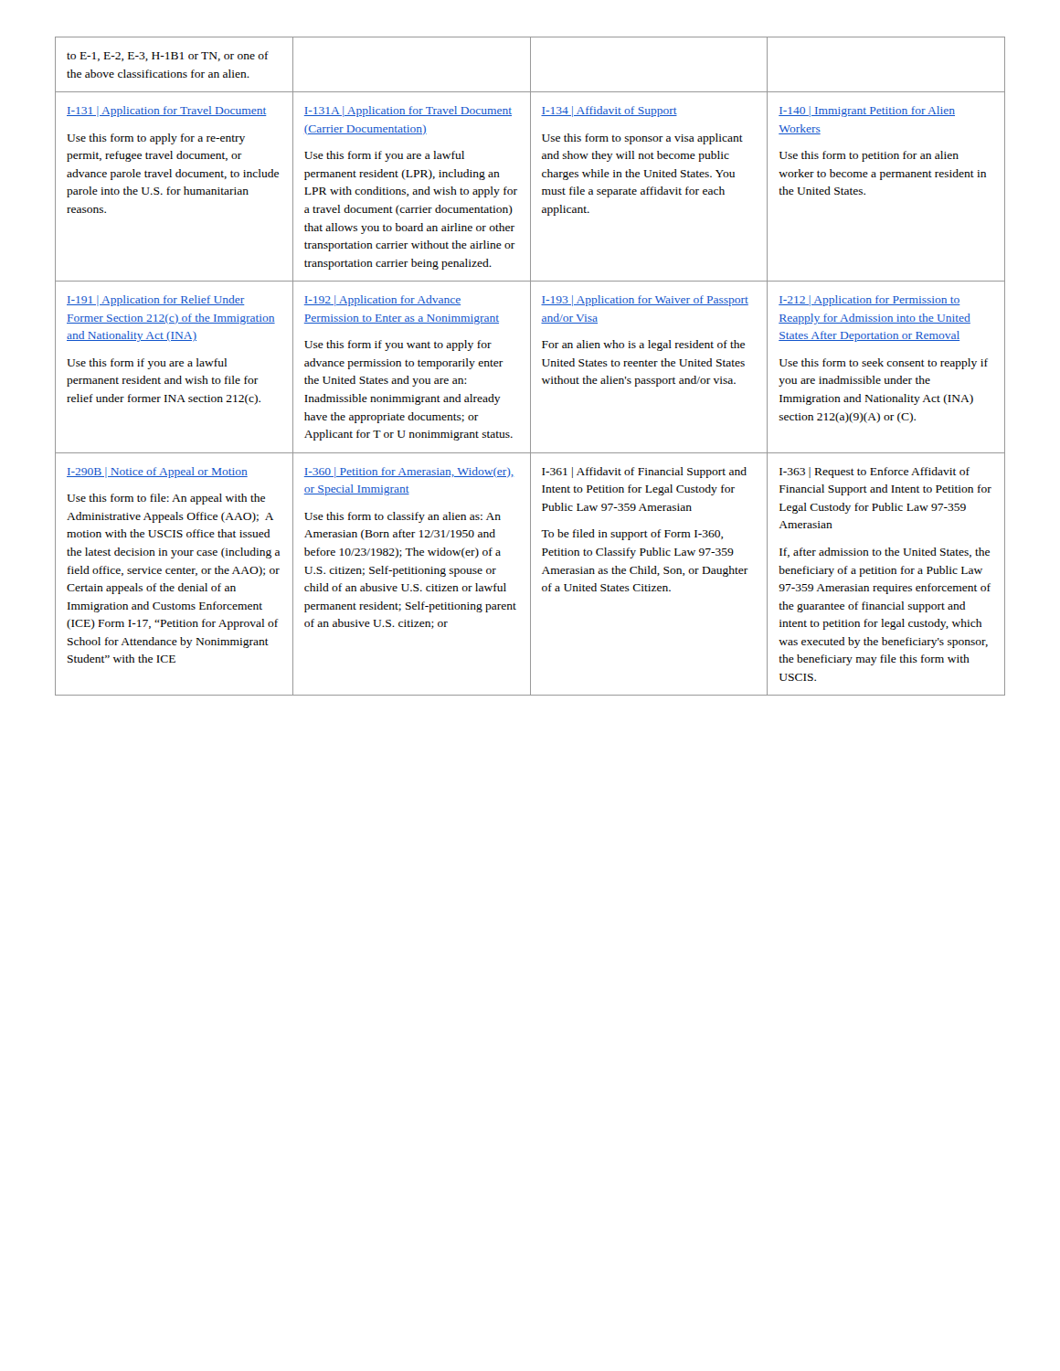| to E-1, E-2, E-3, H-1B1 or TN, or one of the above classifications for an alien. | | | |
| I-131 / Application for Travel Document Use this form to apply for a re-entry permit, refugee travel document, or advance parole travel document, to include parole into the U.S. for humanitarian reasons. | I-131A / Application for Travel Document (Carrier Documentation) Use this form if you are a lawful permanent resident (LPR), including an LPR with conditions, and wish to apply for a travel document (carrier documentation) that allows you to board an airline or other transportation carrier without the airline or transportation carrier being penalized. | I-134 / Affidavit of Support Use this form to sponsor a visa applicant and show they will not become public charges while in the United States. You must file a separate affidavit for each applicant. | I-140 / Immigrant Petition for Alien Workers Use this form to petition for an alien worker to become a permanent resident in the United States. |
| I-191 / Application for Relief Under Former Section 212(c) of the Immigration and Nationality Act (INA) Use this form if you are a lawful permanent resident and wish to file for relief under former INA section 212(c). | I-192 / Application for Advance Permission to Enter as a Nonimmigrant Use this form if you want to apply for advance permission to temporarily enter the United States and you are an: Inadmissible nonimmigrant and already have the appropriate documents; or Applicant for T or U nonimmigrant status. | I-193 / Application for Waiver of Passport and/or Visa For an alien who is a legal resident of the United States to reenter the United States without the alien's passport and/or visa. | I-212 / Application for Permission to Reapply for Admission into the United States After Deportation or Removal Use this form to seek consent to reapply if you are inadmissible under the Immigration and Nationality Act (INA) section 212(a)(9)(A) or (C). |
| I-290B / Notice of Appeal or Motion Use this form to file: An appeal with the Administrative Appeals Office (AAO); A motion with the USCIS office that issued the latest decision in your case (including a field office, service center, or the AAO); or Certain appeals of the denial of an Immigration and Customs Enforcement (ICE) Form I-17, “Petition for Approval of School for Attendance by Nonimmigrant Student” with the ICE | I-360 / Petition for Amerasian, Widow(er), or Special Immigrant Use this form to classify an alien as: An Amerasian (Born after 12/31/1950 and before 10/23/1982); The widow(er) of a U.S. citizen; Self-petitioning spouse or child of an abusive U.S. citizen or lawful permanent resident; Self-petitioning parent of an abusive U.S. citizen; or | I-361 / Affidavit of Financial Support and Intent to Petition for Legal Custody for Public Law 97-359 Amerasian To be filed in support of Form I-360, Petition to Classify Public Law 97-359 Amerasian as the Child, Son, or Daughter of a United States Citizen. | I-363 / Request to Enforce Affidavit of Financial Support and Intent to Petition for Legal Custody for Public Law 97-359 Amerasian If, after admission to the United States, the beneficiary of a petition for a Public Law 97-359 Amerasian requires enforcement of the guarantee of financial support and intent to petition for legal custody, which was executed by the beneficiary's sponsor, the beneficiary may file this form with USCIS. |